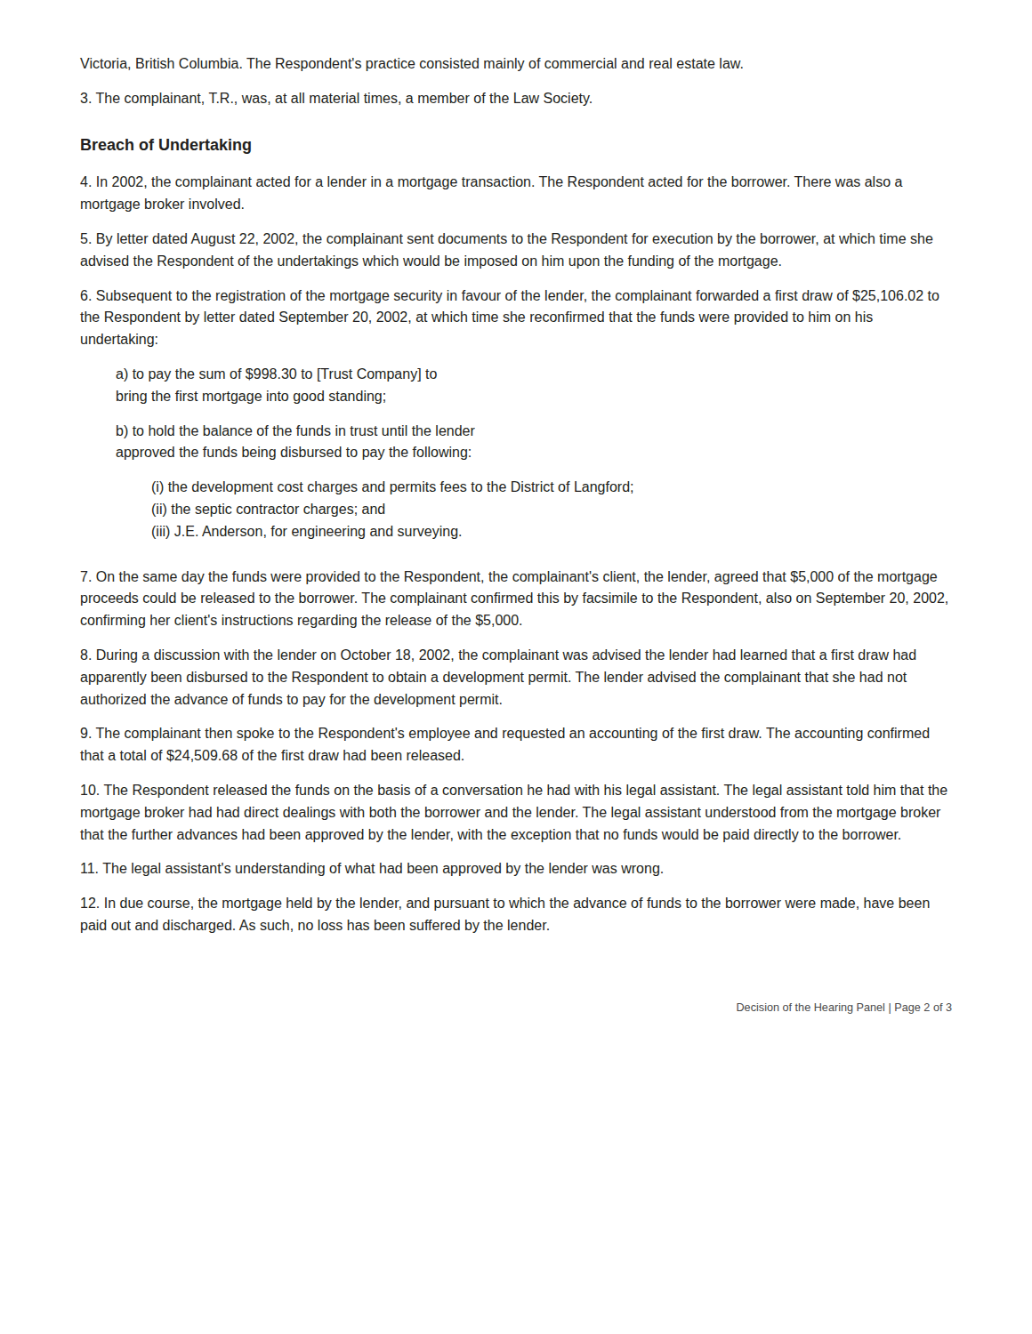Victoria, British Columbia. The Respondent's practice consisted mainly of commercial and real estate law.
3. The complainant, T.R., was, at all material times, a member of the Law Society.
Breach of Undertaking
4. In 2002, the complainant acted for a lender in a mortgage transaction. The Respondent acted for the borrower. There was also a mortgage broker involved.
5. By letter dated August 22, 2002, the complainant sent documents to the Respondent for execution by the borrower, at which time she advised the Respondent of the undertakings which would be imposed on him upon the funding of the mortgage.
6. Subsequent to the registration of the mortgage security in favour of the lender, the complainant forwarded a first draw of $25,106.02 to the Respondent by letter dated September 20, 2002, at which time she reconfirmed that the funds were provided to him on his undertaking:
a) to pay the sum of $998.30 to [Trust Company] to
bring the first mortgage into good standing;
b) to hold the balance of the funds in trust until the lender
approved the funds being disbursed to pay the following:
(i) the development cost charges and permits fees to the District of Langford; (ii) the septic contractor charges; and (iii) J.E. Anderson, for engineering and surveying.
7. On the same day the funds were provided to the Respondent, the complainant's client, the lender, agreed that $5,000 of the mortgage proceeds could be released to the borrower. The complainant confirmed this by facsimile to the Respondent, also on September 20, 2002, confirming her client's instructions regarding the release of the $5,000.
8. During a discussion with the lender on October 18, 2002, the complainant was advised the lender had learned that a first draw had apparently been disbursed to the Respondent to obtain a development permit. The lender advised the complainant that she had not authorized the advance of funds to pay for the development permit.
9. The complainant then spoke to the Respondent's employee and requested an accounting of the first draw. The accounting confirmed that a total of $24,509.68 of the first draw had been released.
10. The Respondent released the funds on the basis of a conversation he had with his legal assistant. The legal assistant told him that the mortgage broker had had direct dealings with both the borrower and the lender. The legal assistant understood from the mortgage broker that the further advances had been approved by the lender, with the exception that no funds would be paid directly to the borrower.
11. The legal assistant's understanding of what had been approved by the lender was wrong.
12. In due course, the mortgage held by the lender, and pursuant to which the advance of funds to the borrower were made, have been paid out and discharged. As such, no loss has been suffered by the lender.
Decision of the Hearing Panel | Page 2 of 3